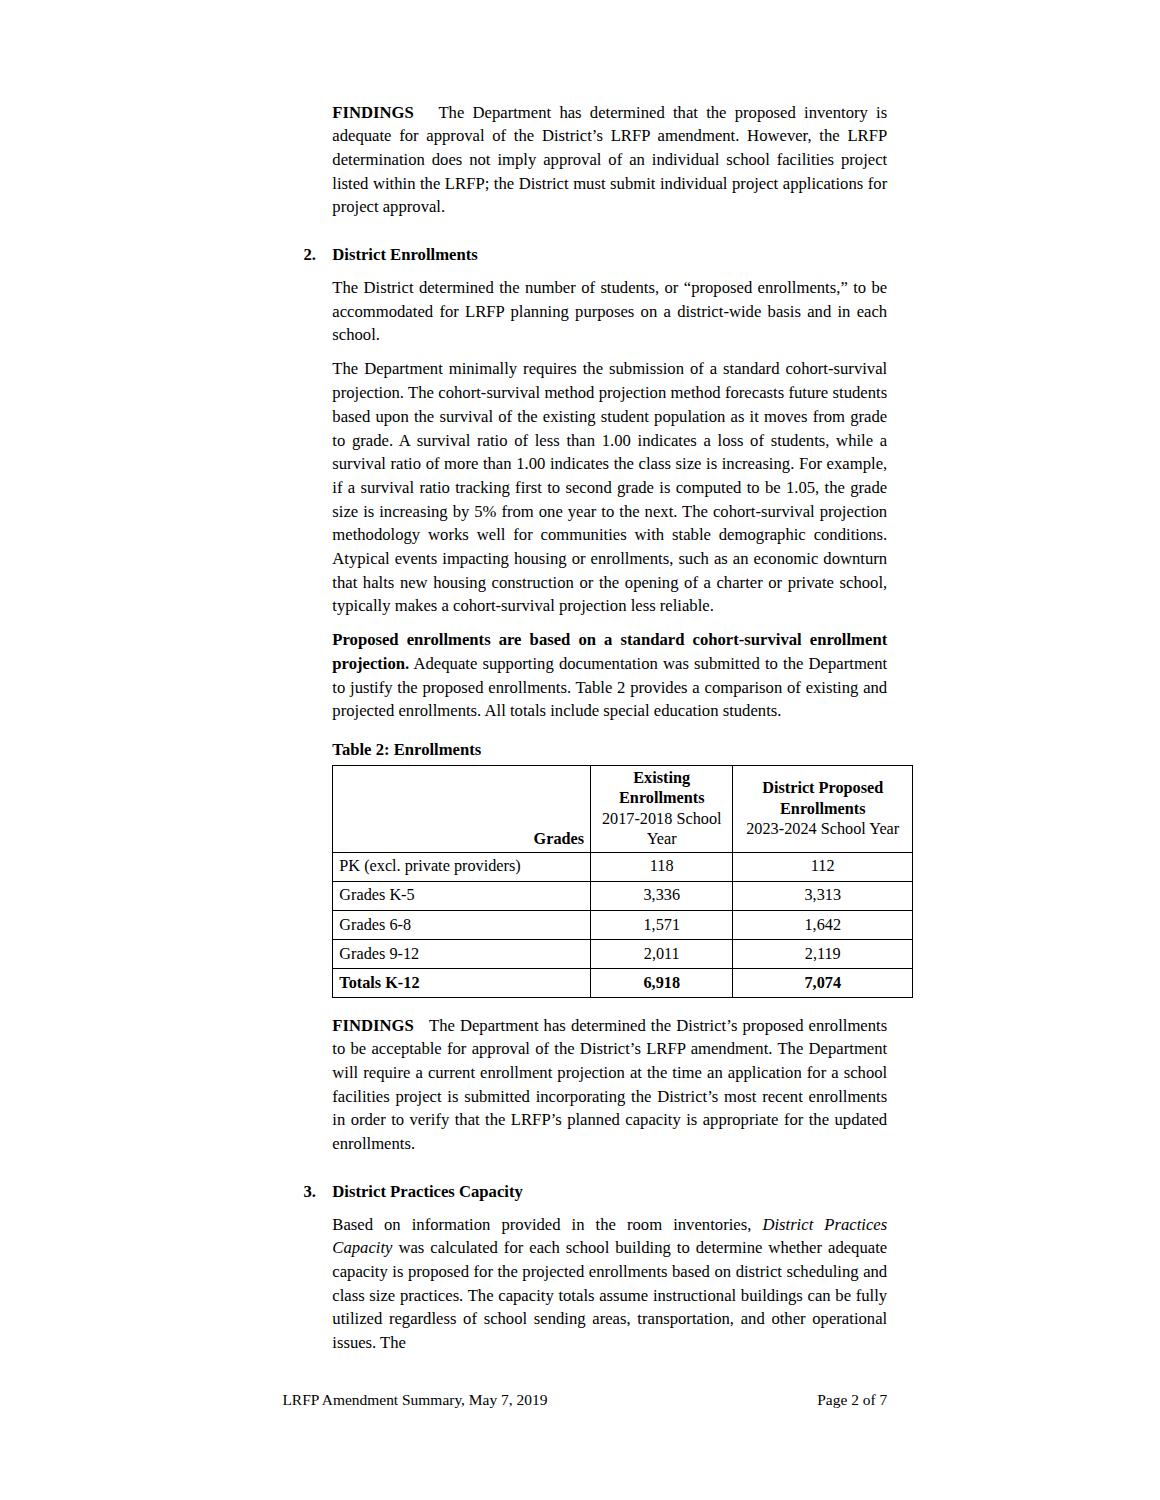FINDINGS The Department has determined that the proposed inventory is adequate for approval of the District’s LRFP amendment. However, the LRFP determination does not imply approval of an individual school facilities project listed within the LRFP; the District must submit individual project applications for project approval.
2. District Enrollments
The District determined the number of students, or “proposed enrollments,” to be accommodated for LRFP planning purposes on a district-wide basis and in each school.
The Department minimally requires the submission of a standard cohort-survival projection. The cohort-survival method projection method forecasts future students based upon the survival of the existing student population as it moves from grade to grade. A survival ratio of less than 1.00 indicates a loss of students, while a survival ratio of more than 1.00 indicates the class size is increasing. For example, if a survival ratio tracking first to second grade is computed to be 1.05, the grade size is increasing by 5% from one year to the next. The cohort-survival projection methodology works well for communities with stable demographic conditions. Atypical events impacting housing or enrollments, such as an economic downturn that halts new housing construction or the opening of a charter or private school, typically makes a cohort-survival projection less reliable.
Proposed enrollments are based on a standard cohort-survival enrollment projection. Adequate supporting documentation was submitted to the Department to justify the proposed enrollments. Table 2 provides a comparison of existing and projected enrollments. All totals include special education students.
Table 2: Enrollments
| Grades | Existing Enrollments 2017-2018 School Year | District Proposed Enrollments 2023-2024 School Year |
| --- | --- | --- |
| PK (excl. private providers) | 118 | 112 |
| Grades K-5 | 3,336 | 3,313 |
| Grades 6-8 | 1,571 | 1,642 |
| Grades 9-12 | 2,011 | 2,119 |
| Totals K-12 | 6,918 | 7,074 |
FINDINGS The Department has determined the District’s proposed enrollments to be acceptable for approval of the District’s LRFP amendment. The Department will require a current enrollment projection at the time an application for a school facilities project is submitted incorporating the District’s most recent enrollments in order to verify that the LRFP’s planned capacity is appropriate for the updated enrollments.
3. District Practices Capacity
Based on information provided in the room inventories, District Practices Capacity was calculated for each school building to determine whether adequate capacity is proposed for the projected enrollments based on district scheduling and class size practices. The capacity totals assume instructional buildings can be fully utilized regardless of school sending areas, transportation, and other operational issues. The
LRFP Amendment Summary, May 7, 2019 Page 2 of 7